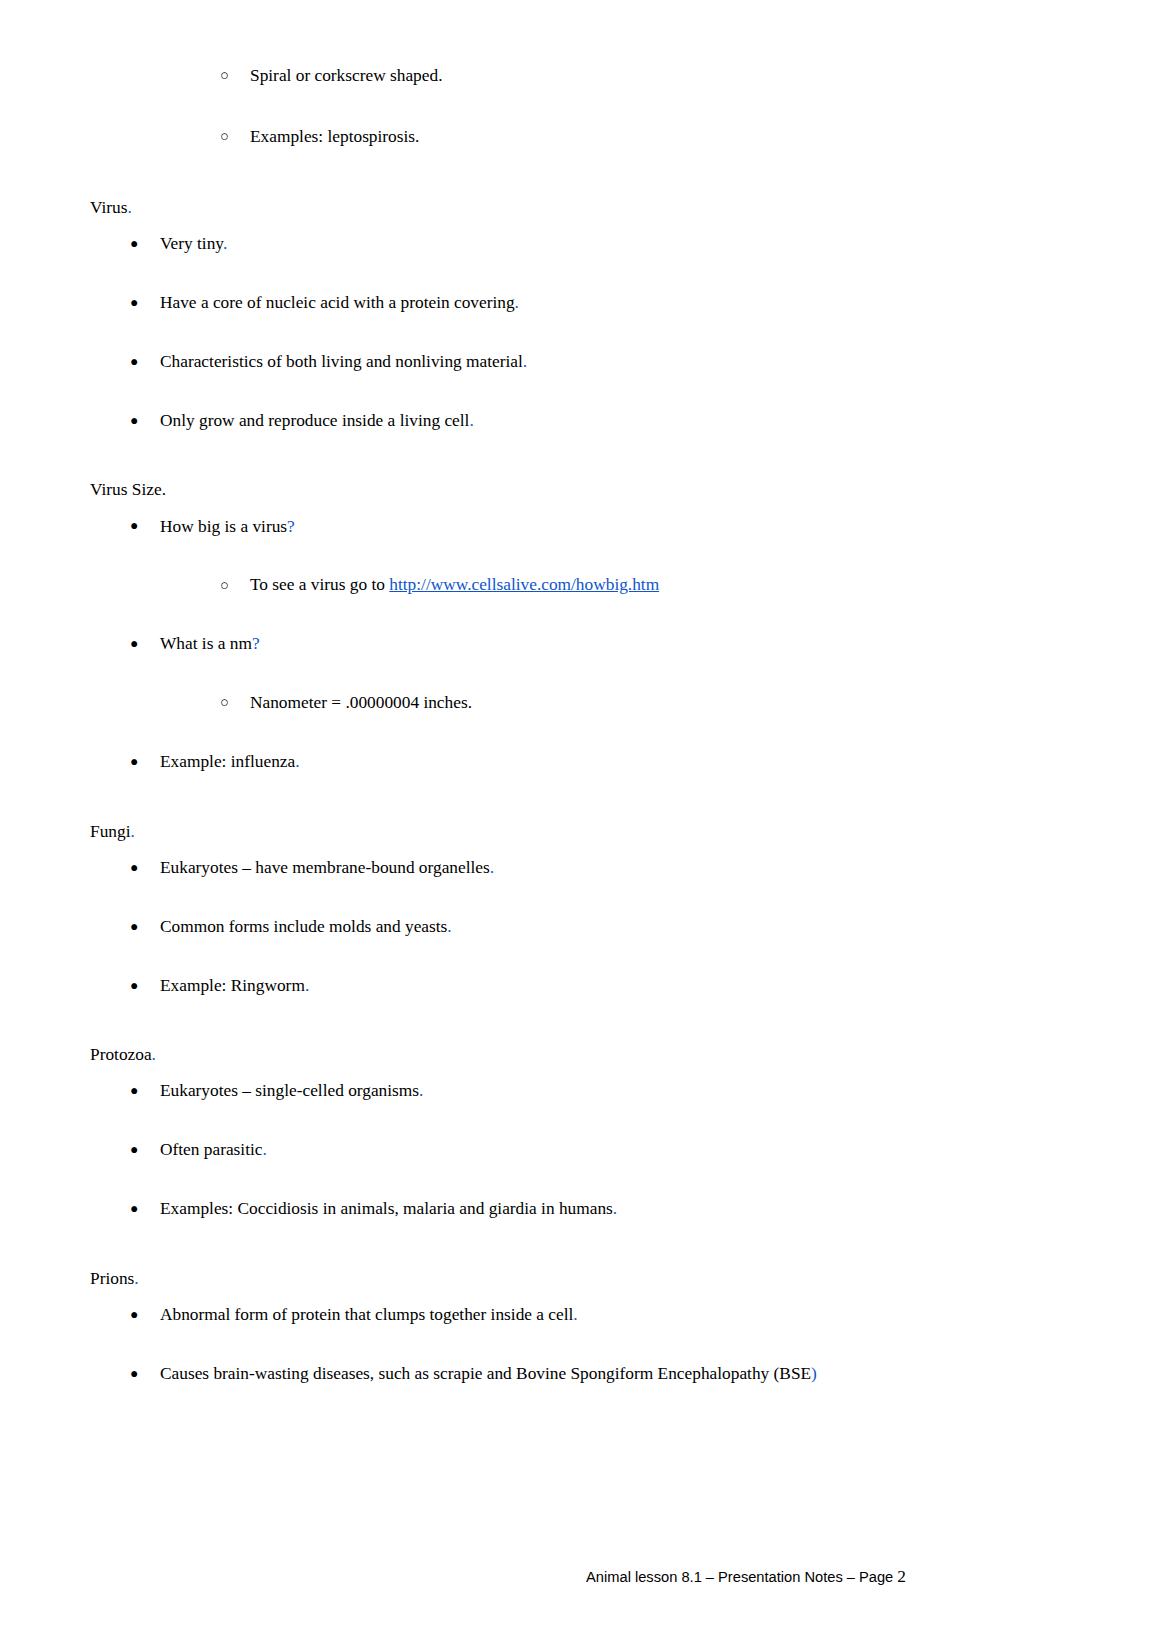Spiral or corkscrew shaped.
Examples: leptospirosis.
Virus.
Very tiny.
Have a core of nucleic acid with a protein covering.
Characteristics of both living and nonliving material.
Only grow and reproduce inside a living cell.
Virus Size.
How big is a virus?
To see a virus go to http://www.cellsalive.com/howbig.htm
What is a nm?
Nanometer = .00000004 inches.
Example: influenza.
Fungi.
Eukaryotes – have membrane-bound organelles.
Common forms include molds and yeasts.
Example: Ringworm.
Protozoa.
Eukaryotes – single-celled organisms.
Often parasitic.
Examples: Coccidiosis in animals, malaria and giardia in humans.
Prions.
Abnormal form of protein that clumps together inside a cell.
Causes brain-wasting diseases, such as scrapie and Bovine Spongiform Encephalopathy (BSE)
Animal lesson 8.1 – Presentation Notes – Page 2